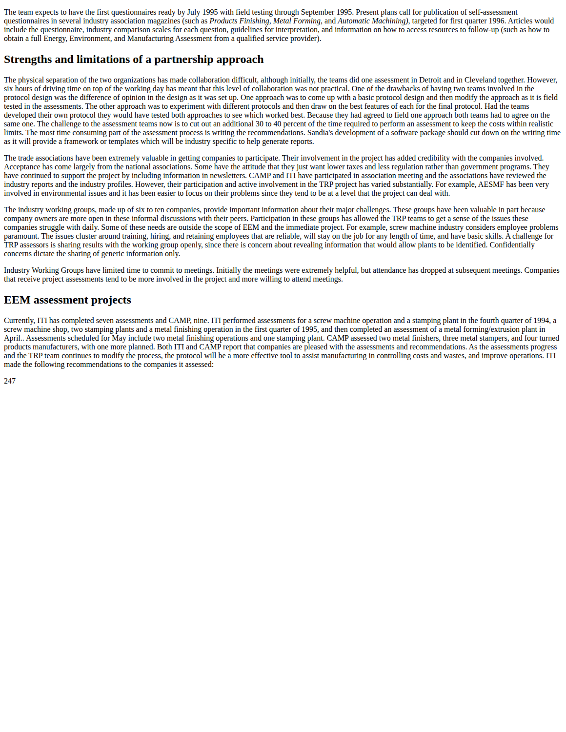The team expects to have the first questionnaires ready by July 1995 with field testing through September 1995. Present plans call for publication of self-assessment questionnaires in several industry association magazines (such as Products Finishing, Metal Forming, and Automatic Machining), targeted for first quarter 1996. Articles would include the questionnaire, industry comparison scales for each question, guidelines for interpretation, and information on how to access resources to follow-up (such as how to obtain a full Energy, Environment, and Manufacturing Assessment from a qualified service provider).
Strengths and limitations of a partnership approach
The physical separation of the two organizations has made collaboration difficult, although initially, the teams did one assessment in Detroit and in Cleveland together. However, six hours of driving time on top of the working day has meant that this level of collaboration was not practical. One of the drawbacks of having two teams involved in the protocol design was the difference of opinion in the design as it was set up. One approach was to come up with a basic protocol design and then modify the approach as it is field tested in the assessments. The other approach was to experiment with different protocols and then draw on the best features of each for the final protocol. Had the teams developed their own protocol they would have tested both approaches to see which worked best. Because they had agreed to field one approach both teams had to agree on the same one. The challenge to the assessment teams now is to cut out an additional 30 to 40 percent of the time required to perform an assessment to keep the costs within realistic limits. The most time consuming part of the assessment process is writing the recommendations. Sandia's development of a software package should cut down on the writing time as it will provide a framework or templates which will be industry specific to help generate reports.
The trade associations have been extremely valuable in getting companies to participate. Their involvement in the project has added credibility with the companies involved. Acceptance has come largely from the national associations. Some have the attitude that they just want lower taxes and less regulation rather than government programs. They have continued to support the project by including information in newsletters. CAMP and ITI have participated in association meeting and the associations have reviewed the industry reports and the industry profiles. However, their participation and active involvement in the TRP project has varied substantially. For example, AESMF has been very involved in environmental issues and it has been easier to focus on their problems since they tend to be at a level that the project can deal with.
The industry working groups, made up of six to ten companies, provide important information about their major challenges. These groups have been valuable in part because company owners are more open in these informal discussions with their peers. Participation in these groups has allowed the TRP teams to get a sense of the issues these companies struggle with daily. Some of these needs are outside the scope of EEM and the immediate project. For example, screw machine industry considers employee problems paramount. The issues cluster around training, hiring, and retaining employees that are reliable, will stay on the job for any length of time, and have basic skills. A challenge for TRP assessors is sharing results with the working group openly, since there is concern about revealing information that would allow plants to be identified. Confidentially concerns dictate the sharing of generic information only.
Industry Working Groups have limited time to commit to meetings. Initially the meetings were extremely helpful, but attendance has dropped at subsequent meetings. Companies that receive project assessments tend to be more involved in the project and more willing to attend meetings.
EEM assessment projects
Currently, ITI has completed seven assessments and CAMP, nine. ITI performed assessments for a screw machine operation and a stamping plant in the fourth quarter of 1994, a screw machine shop, two stamping plants and a metal finishing operation in the first quarter of 1995, and then completed an assessment of a metal forming/extrusion plant in April.. Assessments scheduled for May include two metal finishing operations and one stamping plant. CAMP assessed two metal finishers, three metal stampers, and four turned products manufacturers, with one more planned. Both ITI and CAMP report that companies are pleased with the assessments and recommendations. As the assessments progress and the TRP team continues to modify the process, the protocol will be a more effective tool to assist manufacturing in controlling costs and wastes, and improve operations. ITI made the following recommendations to the companies it assessed:
247